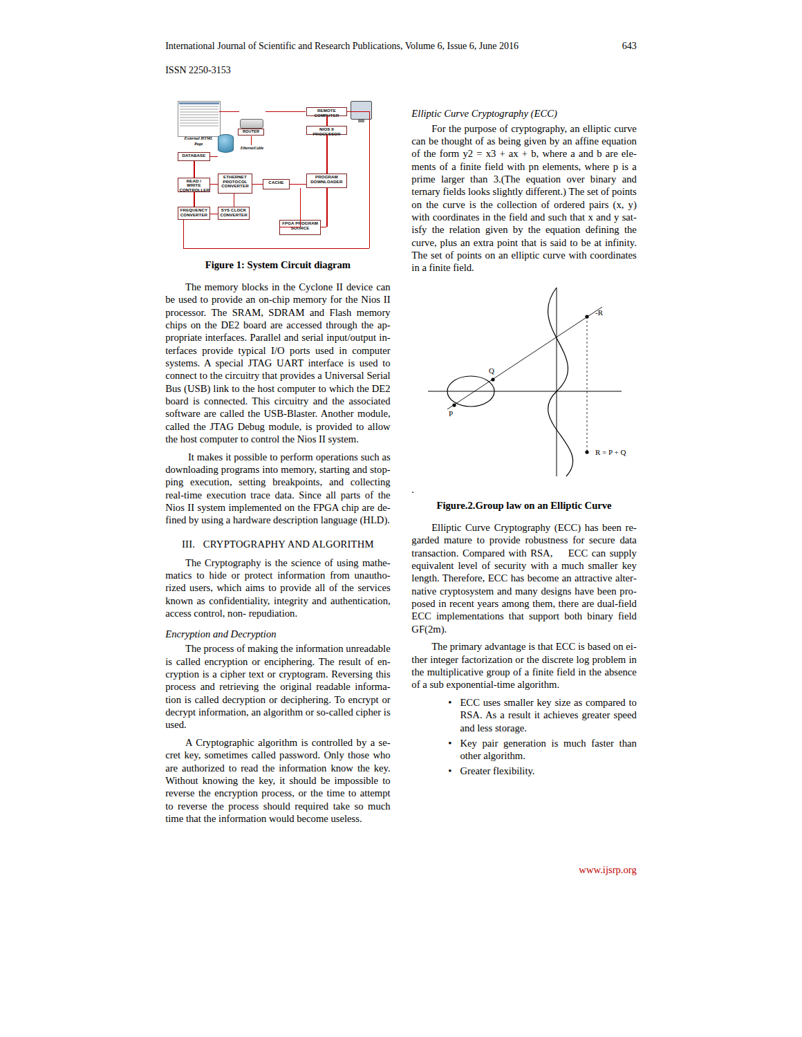International Journal of Scientific and Research Publications, Volume 6, Issue 6, June 2016 643
ISSN 2250-3153
External HTML
Page
ROUTER
EthernetCable
REMOTE COMPUTER
NIOS II PROCESSOR
DATABASE
READ / WRITE
CONTROLLER
ETHERNET
PROTOCOL
CONVERTER
CACHE
PROGRAM
DOWNLOADER
FREQUENCY
CONVERTER
SYS CLOCK
CONVERTER
FPGA PROGRAM
SOURCE
Figure 1: System Circuit diagram
The memory blocks in the Cyclone II device can be used to provide an on-chip memory for the Nios II processor. The SRAM, SDRAM and Flash memory chips on the DE2 board are accessed through the appropriate interfaces. Parallel and serial input/output interfaces provide typical I/O ports used in computer systems. A special JTAG UART interface is used to connect to the circuitry that provides a Universal Serial Bus (USB) link to the host computer to which the DE2 board is connected. This circuitry and the associated software are called the USB-Blaster. Another module, called the JTAG Debug module, is provided to allow the host computer to control the Nios II system.
It makes it possible to perform operations such as downloading programs into memory, starting and stopping execution, setting breakpoints, and collecting real-time execution trace data. Since all parts of the Nios II system implemented on the FPGA chip are defined by using a hardware description language (HLD).
III. Cryptography and Algorithm
The Cryptography is the science of using mathematics to hide or protect information from unauthorized users, which aims to provide all of the services known as confidentiality, integrity and authentication, access control, non- repudiation.
Encryption and Decryption
The process of making the information unreadable is called encryption or enciphering. The result of encryption is a cipher text or cryptogram. Reversing this process and retrieving the original readable information is called decryption or deciphering. To encrypt or decrypt information, an algorithm or so-called cipher is used.
A Cryptographic algorithm is controlled by a secret key, sometimes called password. Only those who are authorized to read the information know the key. Without knowing the key, it should be impossible to reverse the encryption process, or the time to attempt to reverse the process should required take so much time that the information would become useless.
Elliptic Curve Cryptography (ECC)
For the purpose of cryptography, an elliptic curve can be thought of as being given by an affine equation of the form y2 = x3 + ax + b, where a and b are elements of a finite field with pn elements, where p is a prime larger than 3.(The equation over binary and ternary fields looks slightly different.) The set of points on the curve is the collection of ordered pairs (x, y) with coordinates in the field and such that x and y satisfy the relation given by the equation defining the curve, plus an extra point that is said to be at infinity. The set of points on an elliptic curve with coordinates in a finite field.
-R R = P + Q Q P
.
Figure.2.Group law on an Elliptic Curve
Elliptic Curve Cryptography (ECC) has been regarded mature to provide robustness for secure data transaction. Compared with RSA, ECC can supply equivalent level of security with a much smaller key length. Therefore, ECC has become an attractive alternative cryptosystem and many designs have been proposed in recent years among them, there are dual-field ECC implementations that support both binary field GF(2m).
The primary advantage is that ECC is based on either integer factorization or the discrete log problem in the multiplicative group of a finite field in the absence of a sub exponential-time algorithm.
ECC uses smaller key size as compared to RSA. As a result it achieves greater speed and less storage.
Key pair generation is much faster than other algorithm.
Greater flexibility.
www.ijsrp.org